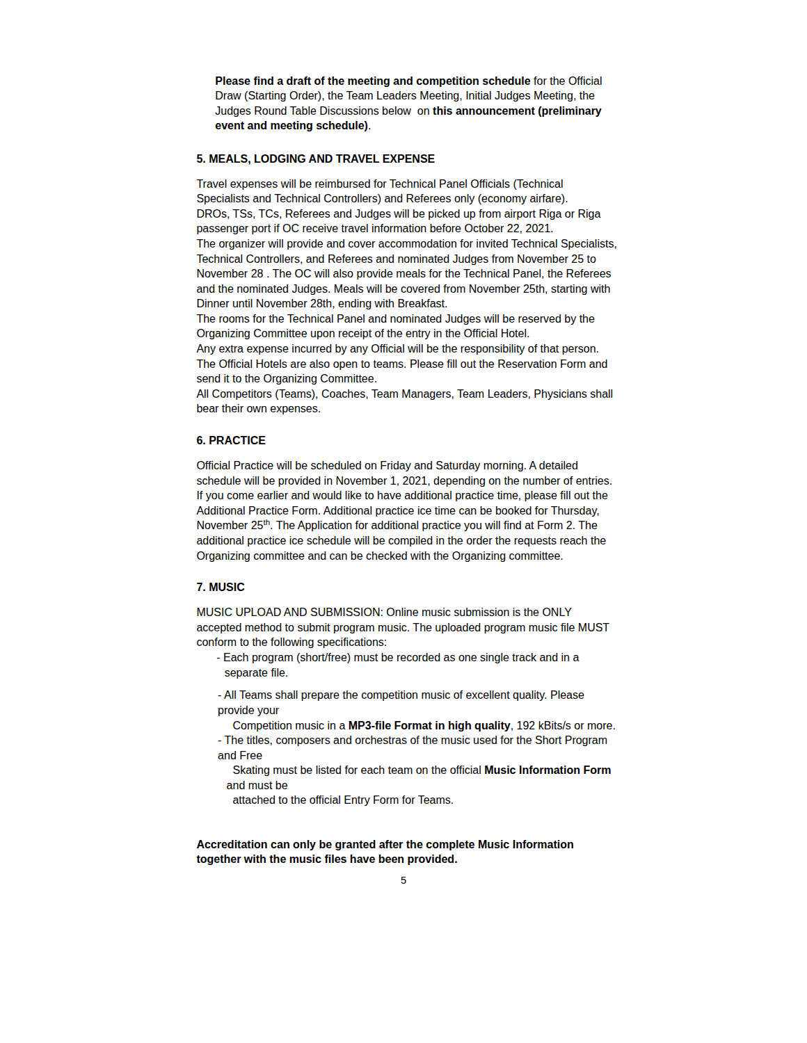Please find a draft of the meeting and competition schedule for the Official Draw (Starting Order), the Team Leaders Meeting, Initial Judges Meeting, the Judges Round Table Discussions below on this announcement (preliminary event and meeting schedule).
5. MEALS, LODGING AND TRAVEL EXPENSE
Travel expenses will be reimbursed for Technical Panel Officials (Technical Specialists and Technical Controllers) and Referees only (economy airfare).
DROs, TSs, TCs, Referees and Judges will be picked up from airport Riga or Riga passenger port if OC receive travel information before October 22, 2021.
The organizer will provide and cover accommodation for invited Technical Specialists, Technical Controllers, and Referees and nominated Judges from November 25 to November 28 . The OC will also provide meals for the Technical Panel, the Referees and the nominated Judges. Meals will be covered from November 25th, starting with Dinner until November 28th, ending with Breakfast.
The rooms for the Technical Panel and nominated Judges will be reserved by the Organizing Committee upon receipt of the entry in the Official Hotel.
Any extra expense incurred by any Official will be the responsibility of that person.
The Official Hotels are also open to teams. Please fill out the Reservation Form and send it to the Organizing Committee.
All Competitors (Teams), Coaches, Team Managers, Team Leaders, Physicians shall bear their own expenses.
6. PRACTICE
Official Practice will be scheduled on Friday and Saturday morning. A detailed schedule will be provided in November 1, 2021, depending on the number of entries.
If you come earlier and would like to have additional practice time, please fill out the Additional Practice Form. Additional practice ice time can be booked for Thursday, November 25th. The Application for additional practice you will find at Form 2. The additional practice ice schedule will be compiled in the order the requests reach the Organizing committee and can be checked with the Organizing committee.
7. MUSIC
MUSIC UPLOAD AND SUBMISSION: Online music submission is the ONLY accepted method to submit program music. The uploaded program music file MUST conform to the following specifications:
- Each program (short/free) must be recorded as one single track and in a separate file.
- All Teams shall prepare the competition music of excellent quality. Please provide your
Competition music in a MP3-file Format in high quality, 192 kBits/s or more.
- The titles, composers and orchestras of the music used for the Short Program and Free
Skating must be listed for each team on the official Music Information Form and must be
attached to the official Entry Form for Teams.
Accreditation can only be granted after the complete Music Information together with the music files have been provided.
5